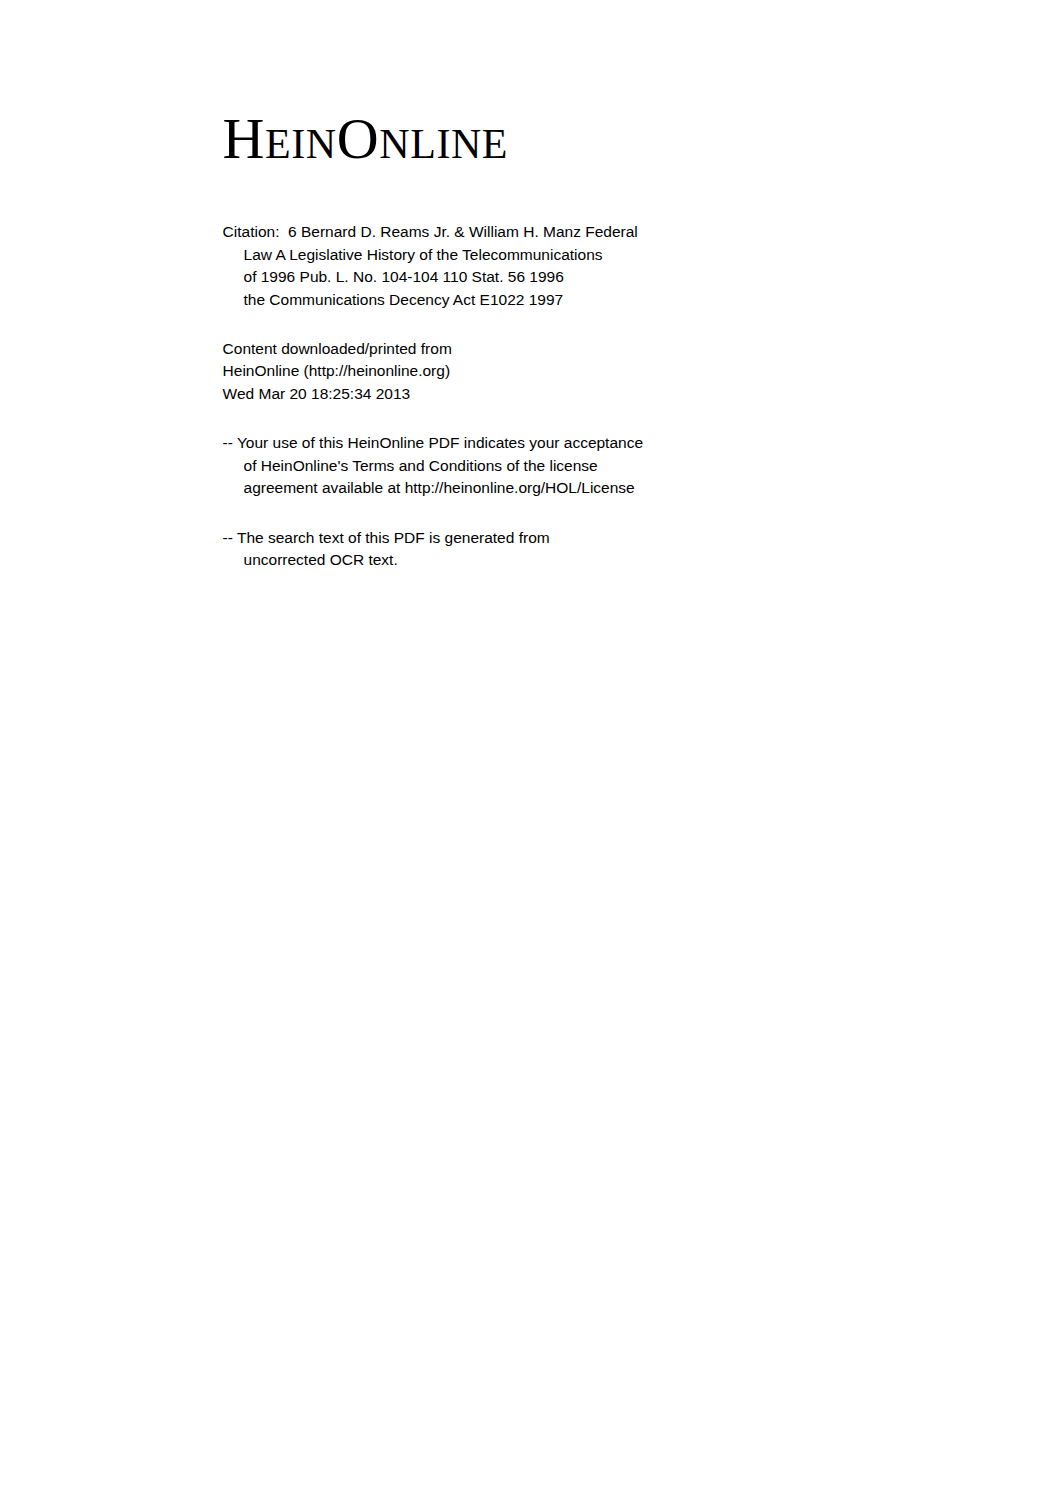HEIN ONLINE
Citation: 6 Bernard D. Reams Jr. & William H. Manz Federal
Law A Legislative History of the Telecommunications
of 1996 Pub. L. No. 104-104 110 Stat. 56 1996
the Communications Decency Act E1022 1997
Content downloaded/printed from
HeinOnline (http://heinonline.org)
Wed Mar 20 18:25:34 2013
-- Your use of this HeinOnline PDF indicates your acceptance
of HeinOnline's Terms and Conditions of the license
agreement available at http://heinonline.org/HOL/License
-- The search text of this PDF is generated from
uncorrected OCR text.